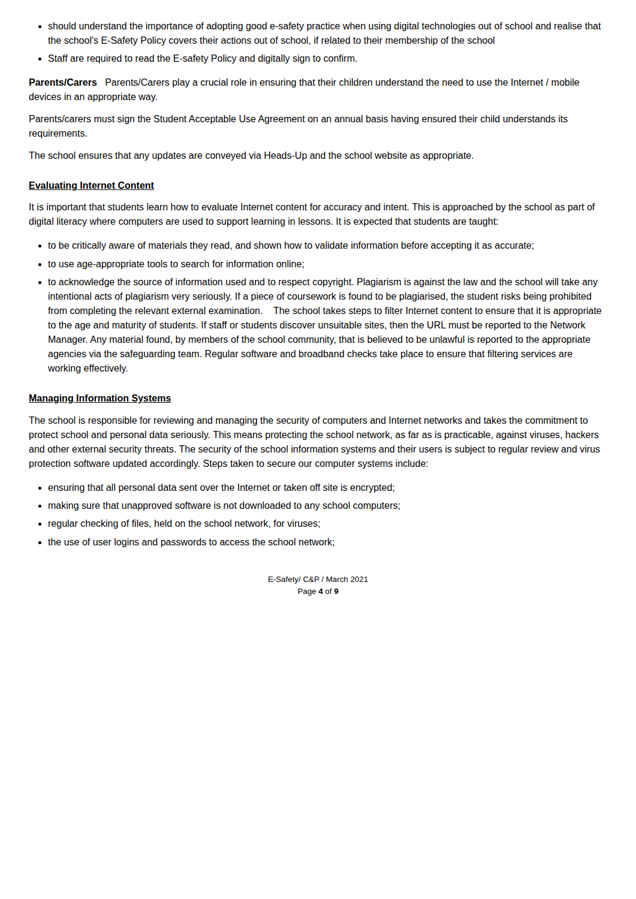should understand the importance of adopting good e-safety practice when using digital technologies out of school and realise that the school's E-Safety Policy covers their actions out of school, if related to their membership of the school
Staff are required to read the E-safety Policy and digitally sign to confirm.
Parents/Carers Parents/Carers play a crucial role in ensuring that their children understand the need to use the Internet / mobile devices in an appropriate way.
Parents/carers must sign the Student Acceptable Use Agreement on an annual basis having ensured their child understands its requirements.
The school ensures that any updates are conveyed via Heads-Up and the school website as appropriate.
Evaluating Internet Content
It is important that students learn how to evaluate Internet content for accuracy and intent. This is approached by the school as part of digital literacy where computers are used to support learning in lessons. It is expected that students are taught:
to be critically aware of materials they read, and shown how to validate information before accepting it as accurate;
to use age-appropriate tools to search for information online;
to acknowledge the source of information used and to respect copyright. Plagiarism is against the law and the school will take any intentional acts of plagiarism very seriously. If a piece of coursework is found to be plagiarised, the student risks being prohibited from completing the relevant external examination. The school takes steps to filter Internet content to ensure that it is appropriate to the age and maturity of students. If staff or students discover unsuitable sites, then the URL must be reported to the Network Manager. Any material found, by members of the school community, that is believed to be unlawful is reported to the appropriate agencies via the safeguarding team. Regular software and broadband checks take place to ensure that filtering services are working effectively.
Managing Information Systems
The school is responsible for reviewing and managing the security of computers and Internet networks and takes the commitment to protect school and personal data seriously. This means protecting the school network, as far as is practicable, against viruses, hackers and other external security threats. The security of the school information systems and their users is subject to regular review and virus protection software updated accordingly. Steps taken to secure our computer systems include:
ensuring that all personal data sent over the Internet or taken off site is encrypted;
making sure that unapproved software is not downloaded to any school computers;
regular checking of files, held on the school network, for viruses;
the use of user logins and passwords to access the school network;
E-Safety/ C&P / March 2021
Page 4 of 9